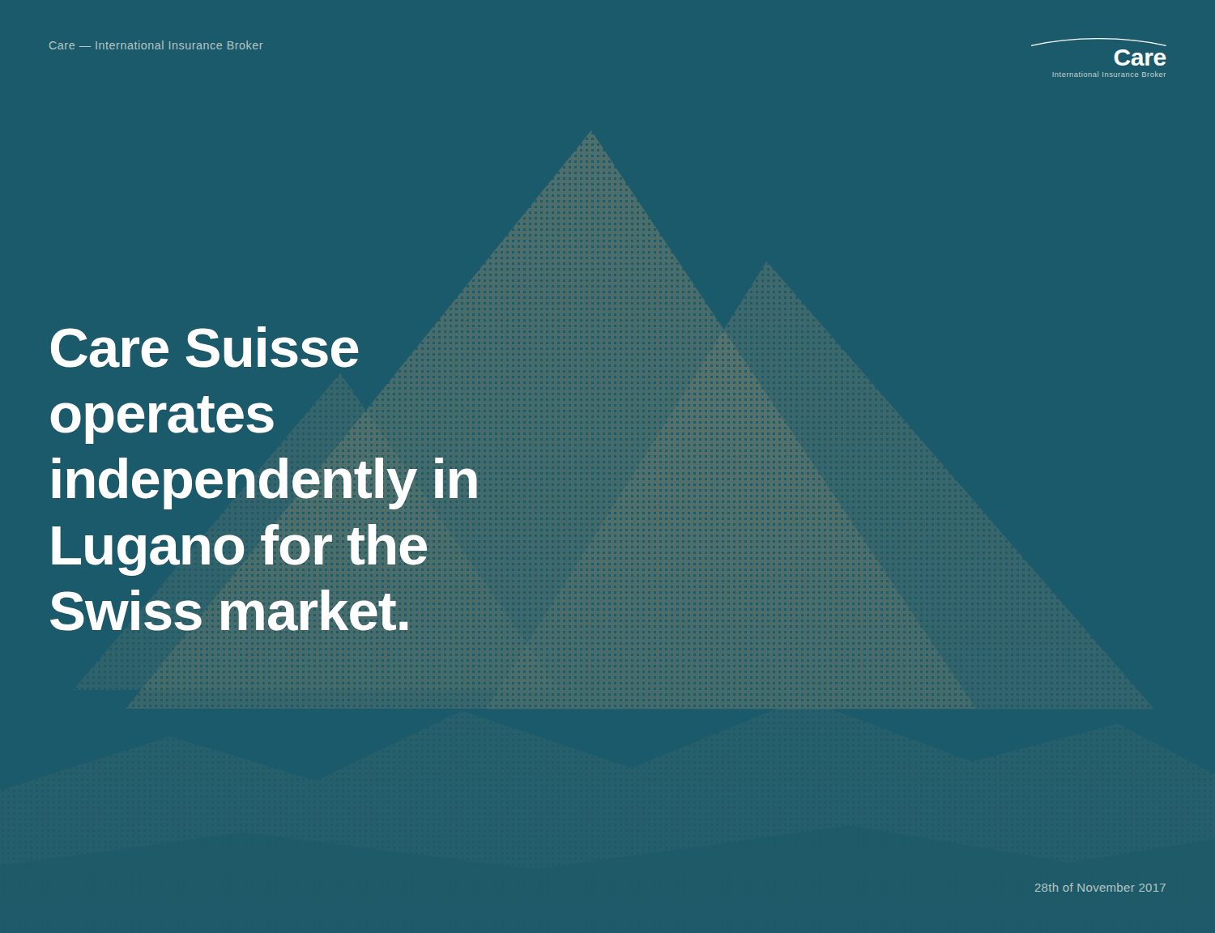Care — International Insurance Broker
Care
International Insurance Broker
Care Suisse operates independently in Lugano for the Swiss market.
28th of November 2017